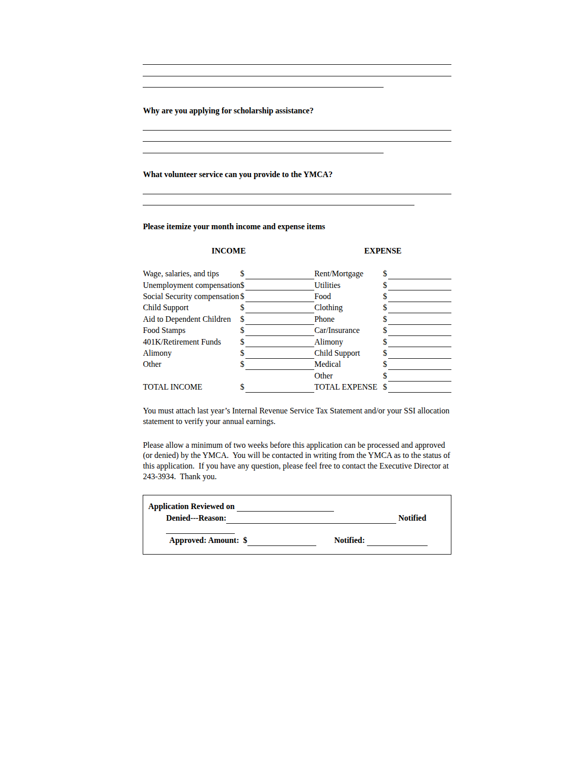Why are you applying for scholarship assistance?
What volunteer service can you provide to the YMCA?
Please itemize your month income and expense items
| INCOME | EXPENSE |
| --- | --- |
| Wage, salaries, and tips | $ | Rent/Mortgage | $ |
| Unemployment compensation | $ | Utilities | $ |
| Social Security compensation | $ | Food | $ |
| Child Support | $ | Clothing | $ |
| Aid to Dependent Children | $ | Phone | $ |
| Food Stamps | $ | Car/Insurance | $ |
| 401K/Retirement Funds | $ | Alimony | $ |
| Alimony | $ | Child Support | $ |
| Other | $ | Medical | $ |
| | | Other | $ |
| TOTAL INCOME | $ | TOTAL EXPENSE | $ |
You must attach last year’s Internal Revenue Service Tax Statement and/or your SSI allocation statement to verify your annual earnings.
Please allow a minimum of two weeks before this application can be processed and approved (or denied) by the YMCA. You will be contacted in writing from the YMCA as to the status of this application. If you have any question, please feel free to contact the Executive Director at 243-3934. Thank you.
Application Reviewed on
Denied---Reason: Notified
Approved: Amount: $ Notified: